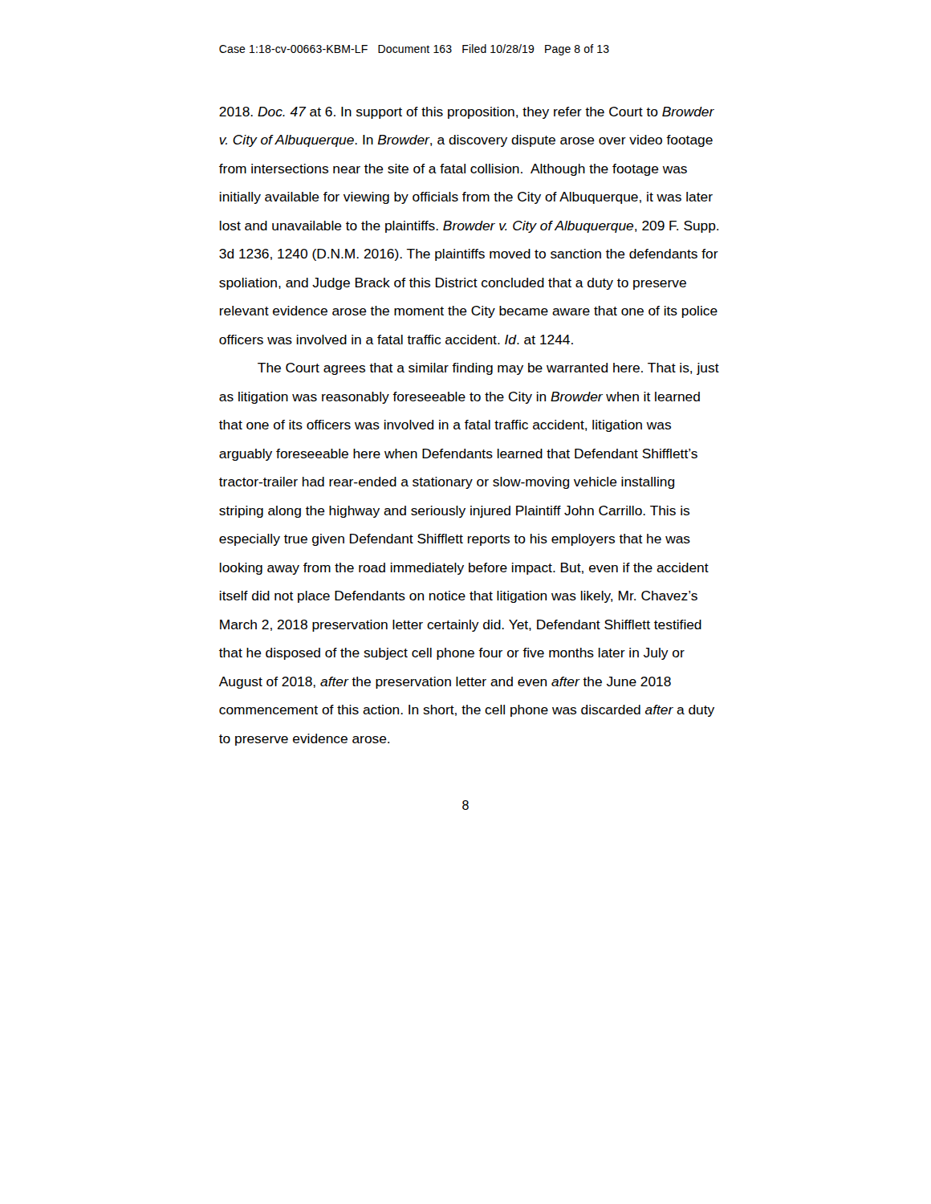Case 1:18-cv-00663-KBM-LF Document 163 Filed 10/28/19 Page 8 of 13
2018. Doc. 47 at 6. In support of this proposition, they refer the Court to Browder v. City of Albuquerque. In Browder, a discovery dispute arose over video footage from intersections near the site of a fatal collision. Although the footage was initially available for viewing by officials from the City of Albuquerque, it was later lost and unavailable to the plaintiffs. Browder v. City of Albuquerque, 209 F. Supp. 3d 1236, 1240 (D.N.M. 2016). The plaintiffs moved to sanction the defendants for spoliation, and Judge Brack of this District concluded that a duty to preserve relevant evidence arose the moment the City became aware that one of its police officers was involved in a fatal traffic accident. Id. at 1244.
The Court agrees that a similar finding may be warranted here. That is, just as litigation was reasonably foreseeable to the City in Browder when it learned that one of its officers was involved in a fatal traffic accident, litigation was arguably foreseeable here when Defendants learned that Defendant Shifflett’s tractor-trailer had rear-ended a stationary or slow-moving vehicle installing striping along the highway and seriously injured Plaintiff John Carrillo. This is especially true given Defendant Shifflett reports to his employers that he was looking away from the road immediately before impact. But, even if the accident itself did not place Defendants on notice that litigation was likely, Mr. Chavez’s March 2, 2018 preservation letter certainly did. Yet, Defendant Shifflett testified that he disposed of the subject cell phone four or five months later in July or August of 2018, after the preservation letter and even after the June 2018 commencement of this action. In short, the cell phone was discarded after a duty to preserve evidence arose.
8